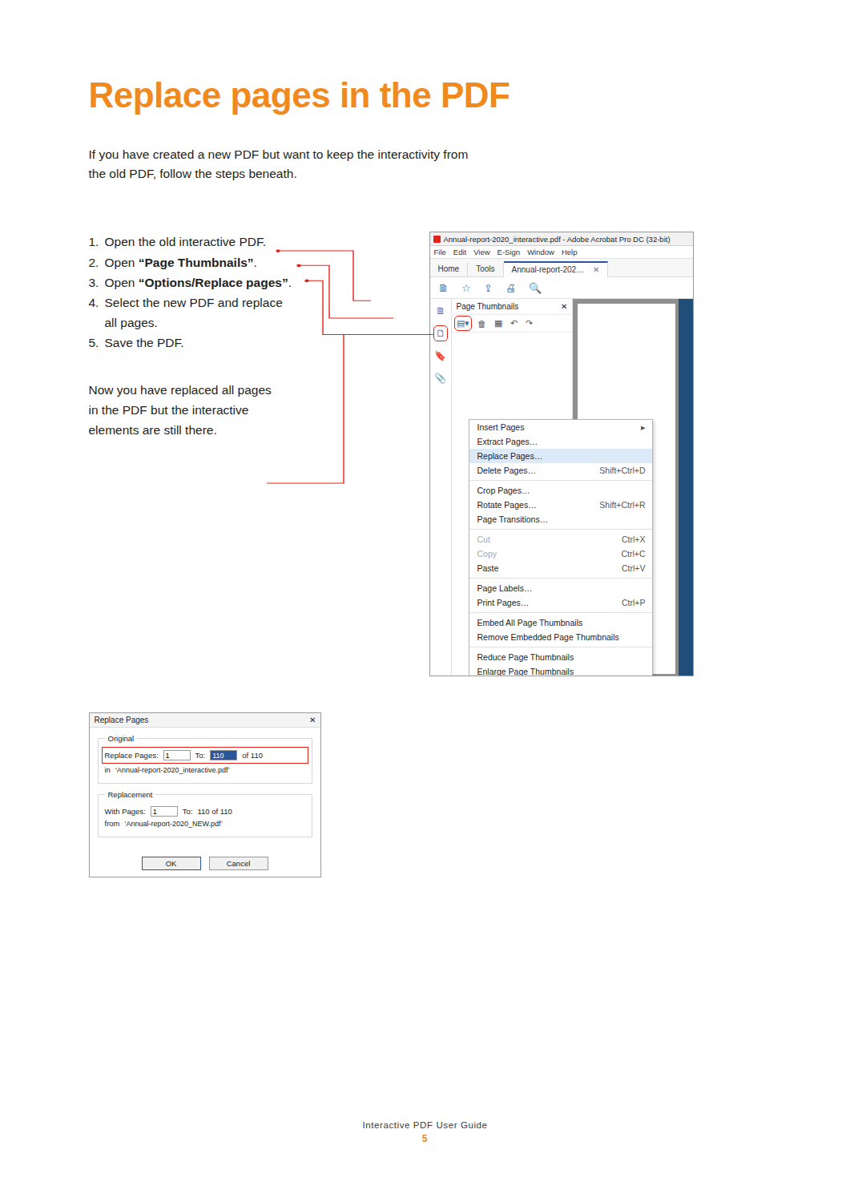Replace pages in the PDF
If you have created a new PDF but want to keep the interactivity from
the old PDF, follow the steps beneath.
1. Open the old interactive PDF.
2. Open “Page Thumbnails”.
3. Open “Options/Replace pages”.
4. Select the new PDF and replace
all pages.
5. Save the PDF.
Now you have replaced all pages
in the PDF but the interactive
elements are still there.
Replace Pages✕
Original
Replace Pages: To: of 110
in ‘Annual-report-2020_interactive.pdf’
Replacement
With Pages: To: 110 of 110
from ‘Annual-report-2020_NEW.pdf’
OK
Cancel
Annual-report-2020_interactive.pdf - Adobe Acrobat Pro DC (32-bit)
File Edit View E-Sign Window Help
Home
Tools
Annual-report-202… ✕
🗎 ☆ ⇪ 🖨 🔍
🗎 🗋 🔖 📎
Page Thumbnails✕
▤▾ 🗑 ▦ ↶ ↷
Insert Pages▸
Extract Pages…
Replace Pages…
Delete Pages…Shift+Ctrl+D
Crop Pages…
Rotate Pages…Shift+Ctrl+R
Page Transitions…
Cut Ctrl+X
Copy Ctrl+C
Paste Ctrl+V
Page Labels…
Print Pages…Ctrl+P
Embed All Page Thumbnails
Remove Embedded Page Thumbnails
Reduce Page Thumbnails
Enlarge Page Thumbnails
Page Properties…
Interactive PDF User Guide 5